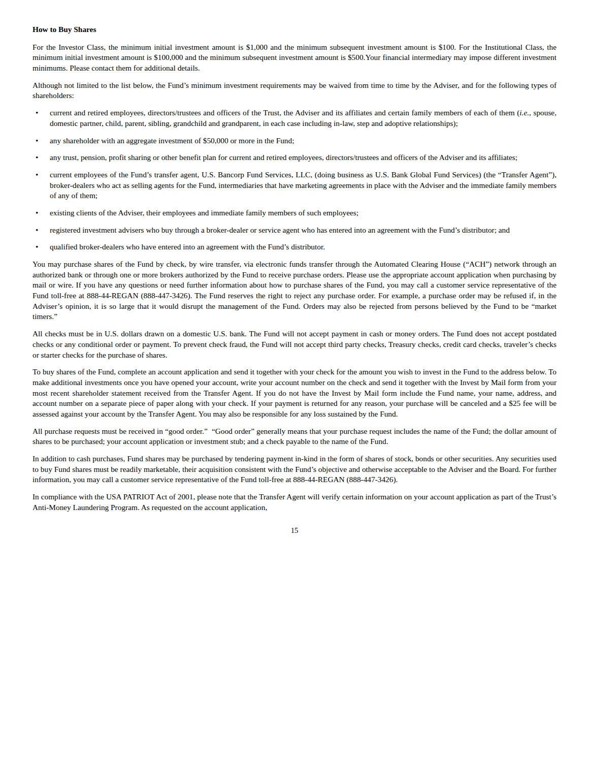How to Buy Shares
For the Investor Class, the minimum initial investment amount is $1,000 and the minimum subsequent investment amount is $100. For the Institutional Class, the minimum initial investment amount is $100,000 and the minimum subsequent investment amount is $500.Your financial intermediary may impose different investment minimums. Please contact them for additional details.
Although not limited to the list below, the Fund’s minimum investment requirements may be waived from time to time by the Adviser, and for the following types of shareholders:
current and retired employees, directors/trustees and officers of the Trust, the Adviser and its affiliates and certain family members of each of them (i.e., spouse, domestic partner, child, parent, sibling, grandchild and grandparent, in each case including in-law, step and adoptive relationships);
any shareholder with an aggregate investment of $50,000 or more in the Fund;
any trust, pension, profit sharing or other benefit plan for current and retired employees, directors/trustees and officers of the Adviser and its affiliates;
current employees of the Fund’s transfer agent, U.S. Bancorp Fund Services, LLC, (doing business as U.S. Bank Global Fund Services) (the “Transfer Agent”), broker-dealers who act as selling agents for the Fund, intermediaries that have marketing agreements in place with the Adviser and the immediate family members of any of them;
existing clients of the Adviser, their employees and immediate family members of such employees;
registered investment advisers who buy through a broker-dealer or service agent who has entered into an agreement with the Fund’s distributor; and
qualified broker-dealers who have entered into an agreement with the Fund’s distributor.
You may purchase shares of the Fund by check, by wire transfer, via electronic funds transfer through the Automated Clearing House (“ACH”) network through an authorized bank or through one or more brokers authorized by the Fund to receive purchase orders. Please use the appropriate account application when purchasing by mail or wire. If you have any questions or need further information about how to purchase shares of the Fund, you may call a customer service representative of the Fund toll-free at 888-44-REGAN (888-447-3426). The Fund reserves the right to reject any purchase order. For example, a purchase order may be refused if, in the Adviser’s opinion, it is so large that it would disrupt the management of the Fund. Orders may also be rejected from persons believed by the Fund to be “market timers.”
All checks must be in U.S. dollars drawn on a domestic U.S. bank. The Fund will not accept payment in cash or money orders. The Fund does not accept postdated checks or any conditional order or payment. To prevent check fraud, the Fund will not accept third party checks, Treasury checks, credit card checks, traveler’s checks or starter checks for the purchase of shares.
To buy shares of the Fund, complete an account application and send it together with your check for the amount you wish to invest in the Fund to the address below. To make additional investments once you have opened your account, write your account number on the check and send it together with the Invest by Mail form from your most recent shareholder statement received from the Transfer Agent. If you do not have the Invest by Mail form include the Fund name, your name, address, and account number on a separate piece of paper along with your check. If your payment is returned for any reason, your purchase will be canceled and a $25 fee will be assessed against your account by the Transfer Agent. You may also be responsible for any loss sustained by the Fund.
All purchase requests must be received in “good order.” “Good order” generally means that your purchase request includes the name of the Fund; the dollar amount of shares to be purchased; your account application or investment stub; and a check payable to the name of the Fund.
In addition to cash purchases, Fund shares may be purchased by tendering payment in-kind in the form of shares of stock, bonds or other securities. Any securities used to buy Fund shares must be readily marketable, their acquisition consistent with the Fund’s objective and otherwise acceptable to the Adviser and the Board. For further information, you may call a customer service representative of the Fund toll-free at 888-44-REGAN (888-447-3426).
In compliance with the USA PATRIOT Act of 2001, please note that the Transfer Agent will verify certain information on your account application as part of the Trust’s Anti-Money Laundering Program. As requested on the account application,
15